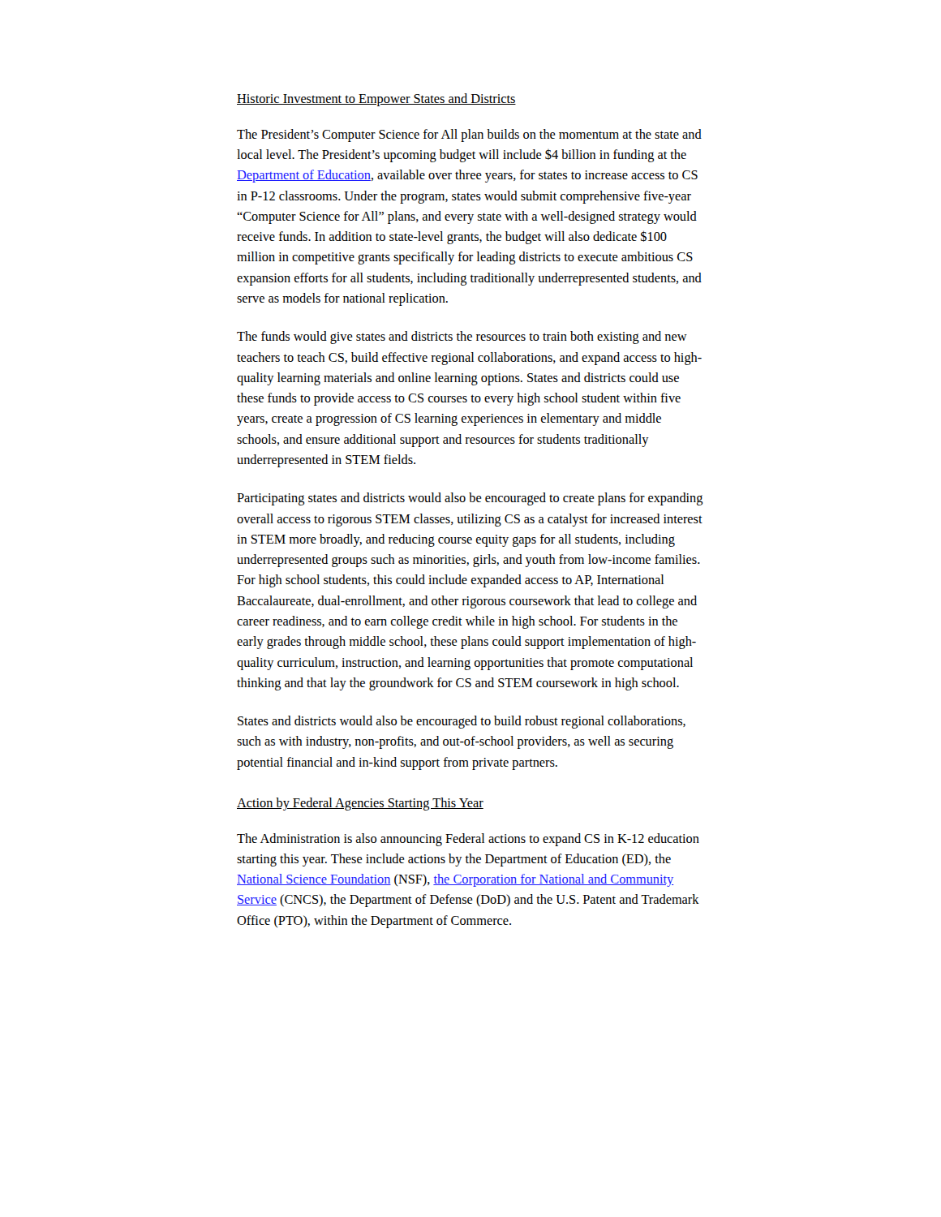Historic Investment to Empower States and Districts
The President’s Computer Science for All plan builds on the momentum at the state and local level. The President’s upcoming budget will include $4 billion in funding at the Department of Education, available over three years, for states to increase access to CS in P-12 classrooms. Under the program, states would submit comprehensive five-year “Computer Science for All” plans, and every state with a well-designed strategy would receive funds. In addition to state-level grants, the budget will also dedicate $100 million in competitive grants specifically for leading districts to execute ambitious CS expansion efforts for all students, including traditionally underrepresented students, and serve as models for national replication.
The funds would give states and districts the resources to train both existing and new teachers to teach CS, build effective regional collaborations, and expand access to high-quality learning materials and online learning options. States and districts could use these funds to provide access to CS courses to every high school student within five years, create a progression of CS learning experiences in elementary and middle schools, and ensure additional support and resources for students traditionally underrepresented in STEM fields.
Participating states and districts would also be encouraged to create plans for expanding overall access to rigorous STEM classes, utilizing CS as a catalyst for increased interest in STEM more broadly, and reducing course equity gaps for all students, including underrepresented groups such as minorities, girls, and youth from low-income families. For high school students, this could include expanded access to AP, International Baccalaureate, dual-enrollment, and other rigorous coursework that lead to college and career readiness, and to earn college credit while in high school. For students in the early grades through middle school, these plans could support implementation of high-quality curriculum, instruction, and learning opportunities that promote computational thinking and that lay the groundwork for CS and STEM coursework in high school.
States and districts would also be encouraged to build robust regional collaborations, such as with industry, non-profits, and out-of-school providers, as well as securing potential financial and in-kind support from private partners.
Action by Federal Agencies Starting This Year
The Administration is also announcing Federal actions to expand CS in K-12 education starting this year. These include actions by the Department of Education (ED), the National Science Foundation (NSF), the Corporation for National and Community Service (CNCS), the Department of Defense (DoD) and the U.S. Patent and Trademark Office (PTO), within the Department of Commerce.